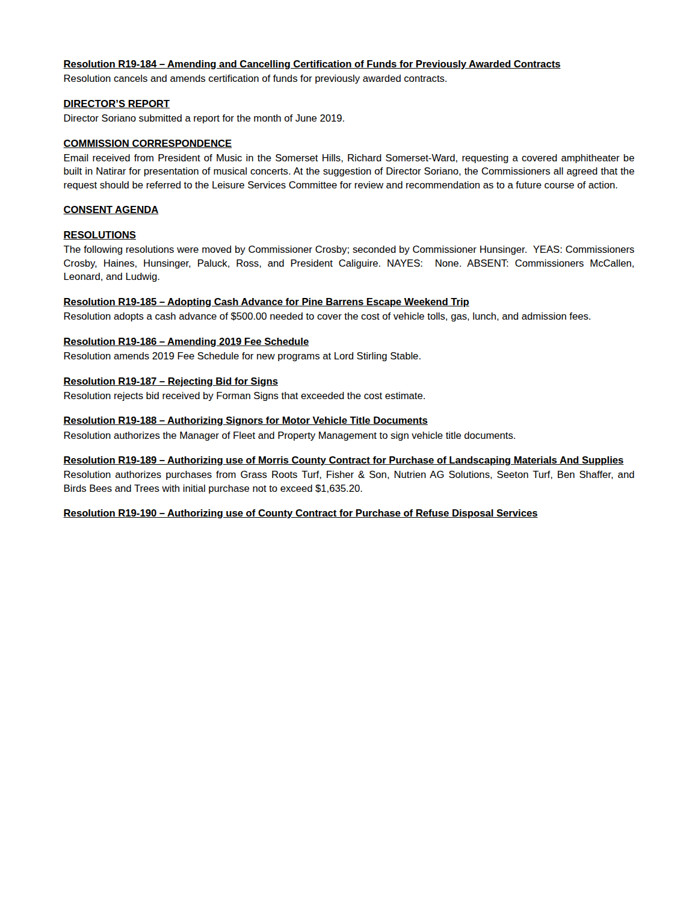Resolution R19-184 – Amending and Cancelling Certification of Funds for Previously Awarded Contracts
Resolution cancels and amends certification of funds for previously awarded contracts.
DIRECTOR’S REPORT
Director Soriano submitted a report for the month of June 2019.
COMMISSION CORRESPONDENCE
Email received from President of Music in the Somerset Hills, Richard Somerset-Ward, requesting a covered amphitheater be built in Natirar for presentation of musical concerts. At the suggestion of Director Soriano, the Commissioners all agreed that the request should be referred to the Leisure Services Committee for review and recommendation as to a future course of action.
CONSENT AGENDA
RESOLUTIONS
The following resolutions were moved by Commissioner Crosby; seconded by Commissioner Hunsinger. YEAS: Commissioners Crosby, Haines, Hunsinger, Paluck, Ross, and President Caliguire. NAYES: None. ABSENT: Commissioners McCallen, Leonard, and Ludwig.
Resolution R19-185 – Adopting Cash Advance for Pine Barrens Escape Weekend Trip
Resolution adopts a cash advance of $500.00 needed to cover the cost of vehicle tolls, gas, lunch, and admission fees.
Resolution R19-186 – Amending 2019 Fee Schedule
Resolution amends 2019 Fee Schedule for new programs at Lord Stirling Stable.
Resolution R19-187 – Rejecting Bid for Signs
Resolution rejects bid received by Forman Signs that exceeded the cost estimate.
Resolution R19-188 – Authorizing Signors for Motor Vehicle Title Documents
Resolution authorizes the Manager of Fleet and Property Management to sign vehicle title documents.
Resolution R19-189 – Authorizing use of Morris County Contract for Purchase of Landscaping Materials And Supplies
Resolution authorizes purchases from Grass Roots Turf, Fisher & Son, Nutrien AG Solutions, Seeton Turf, Ben Shaffer, and Birds Bees and Trees with initial purchase not to exceed $1,635.20.
Resolution R19-190 – Authorizing use of County Contract for Purchase of Refuse Disposal Services